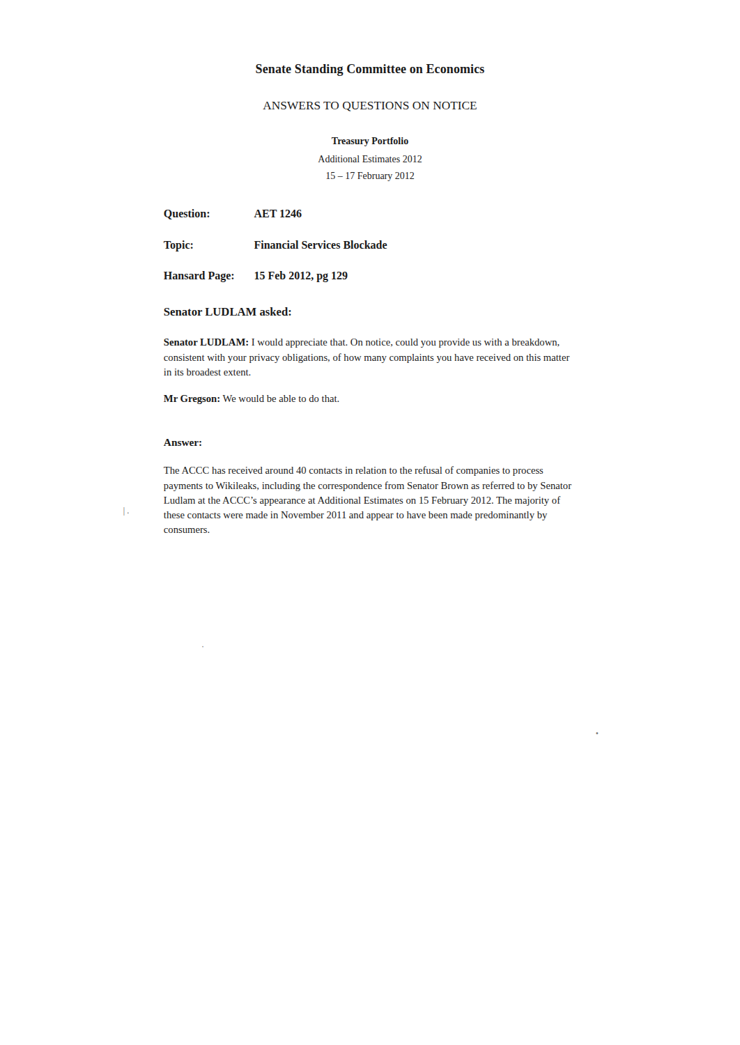Senate Standing Committee on Economics
ANSWERS TO QUESTIONS ON NOTICE
Treasury Portfolio
Additional Estimates 2012
15 – 17 February 2012
Question: AET 1246
Topic: Financial Services Blockade
Hansard Page: 15 Feb 2012, pg 129
Senator LUDLAM asked:
Senator LUDLAM: I would appreciate that. On notice, could you provide us with a breakdown, consistent with your privacy obligations, of how many complaints you have received on this matter in its broadest extent.
Mr Gregson: We would be able to do that.
Answer:
The ACCC has received around 40 contacts in relation to the refusal of companies to process payments to Wikileaks, including the correspondence from Senator Brown as referred to by Senator Ludlam at the ACCC’s appearance at Additional Estimates on 15 February 2012. The majority of these contacts were made in November 2011 and appear to have been made predominantly by consumers.
 | .
.
•